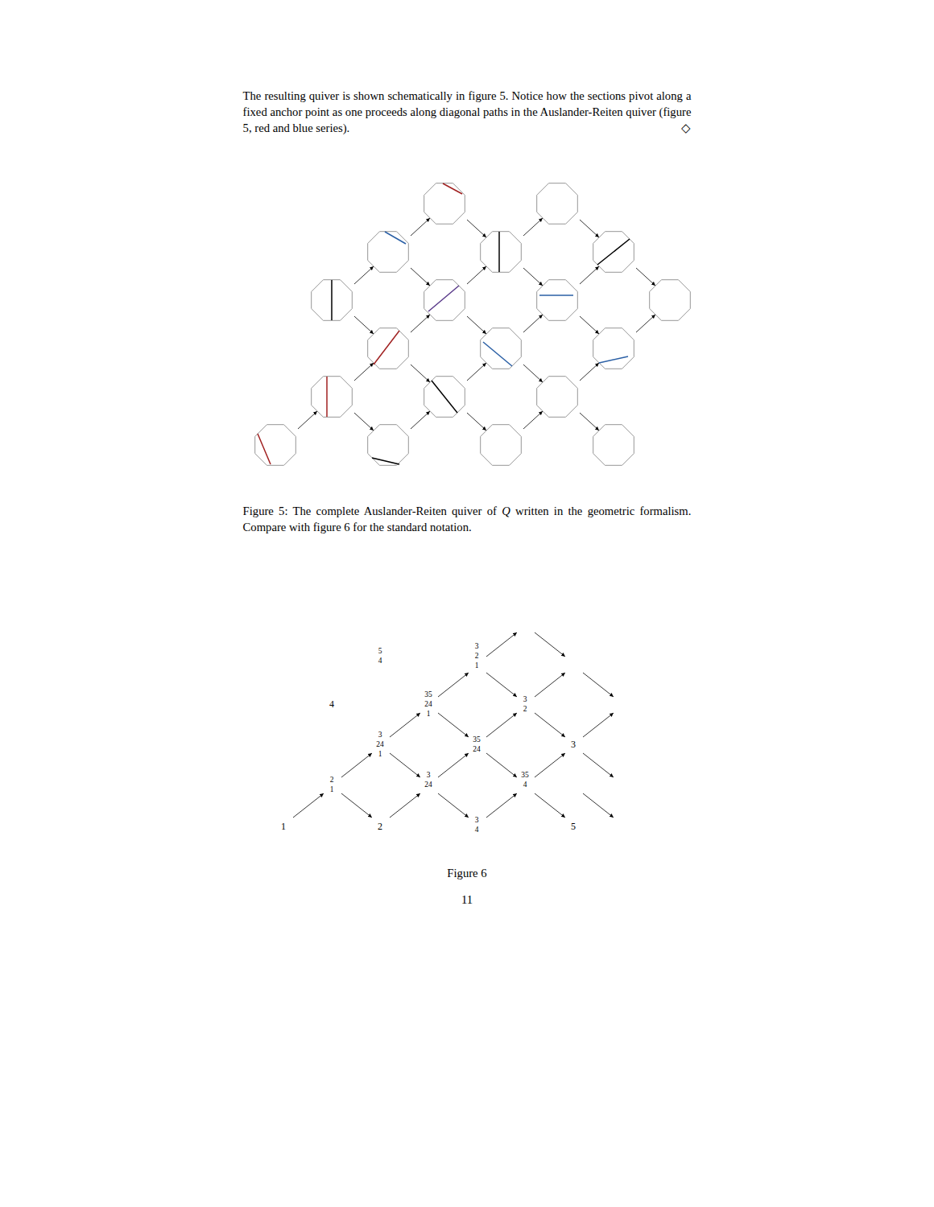The resulting quiver is shown schematically in figure 5. Notice how the sections pivot along a fixed anchor point as one proceeds along diagonal paths in the Auslander-Reiten quiver (figure 5, red and blue series). ◇
Figure 5: The complete Auslander-Reiten quiver of Q written in the geometric formalism. Compare with figure 6 for the standard notation.
1 2 3 4 5 2 1 3 24 35 4 3 24 1 35 24 3 4 35 24 1 3 2 5 4 3 2 1
Figure 6
11